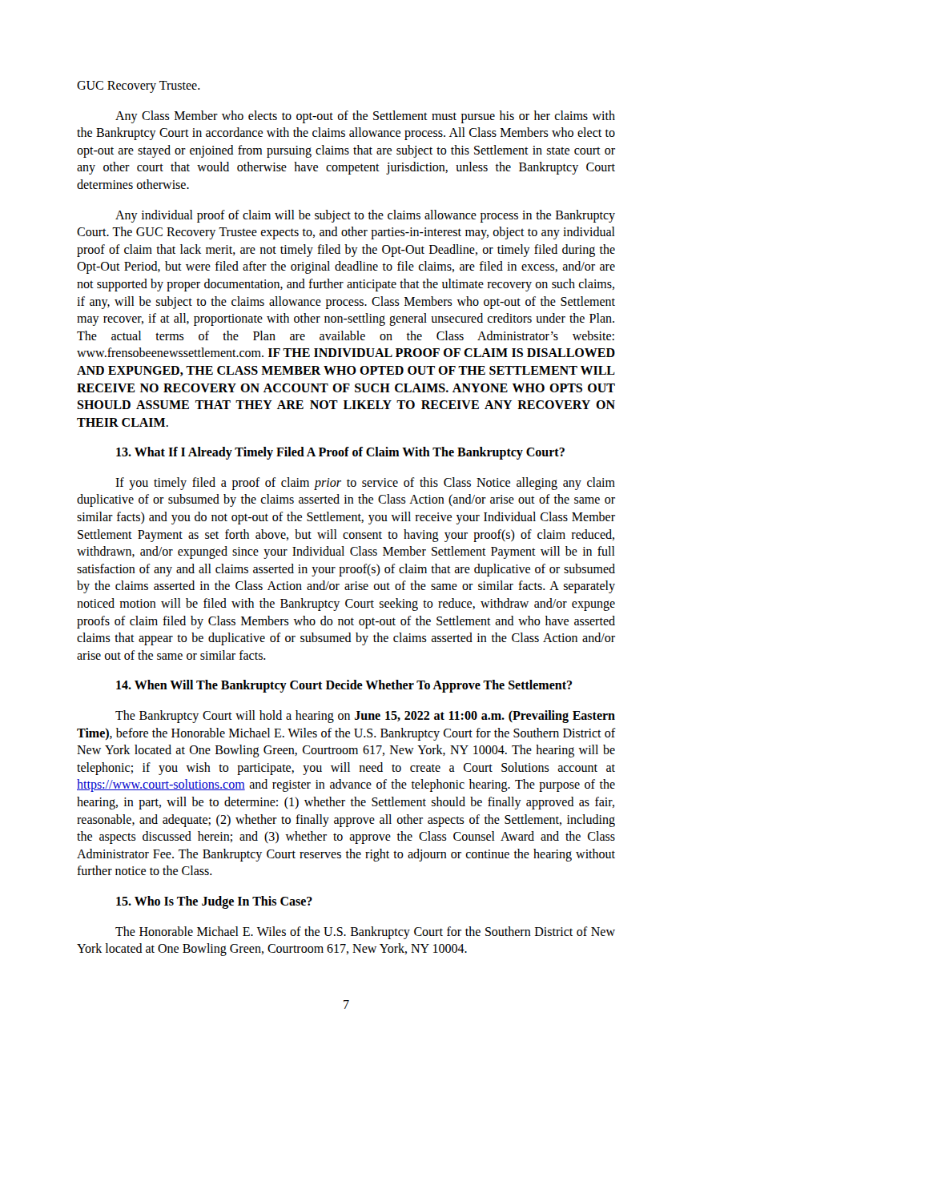GUC Recovery Trustee.
Any Class Member who elects to opt-out of the Settlement must pursue his or her claims with the Bankruptcy Court in accordance with the claims allowance process. All Class Members who elect to opt-out are stayed or enjoined from pursuing claims that are subject to this Settlement in state court or any other court that would otherwise have competent jurisdiction, unless the Bankruptcy Court determines otherwise.
Any individual proof of claim will be subject to the claims allowance process in the Bankruptcy Court. The GUC Recovery Trustee expects to, and other parties-in-interest may, object to any individual proof of claim that lack merit, are not timely filed by the Opt-Out Deadline, or timely filed during the Opt-Out Period, but were filed after the original deadline to file claims, are filed in excess, and/or are not supported by proper documentation, and further anticipate that the ultimate recovery on such claims, if any, will be subject to the claims allowance process. Class Members who opt-out of the Settlement may recover, if at all, proportionate with other non-settling general unsecured creditors under the Plan. The actual terms of the Plan are available on the Class Administrator’s website: www.frensobeenewssettlement.com. IF THE INDIVIDUAL PROOF OF CLAIM IS DISALLOWED AND EXPUNGED, THE CLASS MEMBER WHO OPTED OUT OF THE SETTLEMENT WILL RECEIVE NO RECOVERY ON ACCOUNT OF SUCH CLAIMS. ANYONE WHO OPTS OUT SHOULD ASSUME THAT THEY ARE NOT LIKELY TO RECEIVE ANY RECOVERY ON THEIR CLAIM.
13. What If I Already Timely Filed A Proof of Claim With The Bankruptcy Court?
If you timely filed a proof of claim prior to service of this Class Notice alleging any claim duplicative of or subsumed by the claims asserted in the Class Action (and/or arise out of the same or similar facts) and you do not opt-out of the Settlement, you will receive your Individual Class Member Settlement Payment as set forth above, but will consent to having your proof(s) of claim reduced, withdrawn, and/or expunged since your Individual Class Member Settlement Payment will be in full satisfaction of any and all claims asserted in your proof(s) of claim that are duplicative of or subsumed by the claims asserted in the Class Action and/or arise out of the same or similar facts. A separately noticed motion will be filed with the Bankruptcy Court seeking to reduce, withdraw and/or expunge proofs of claim filed by Class Members who do not opt-out of the Settlement and who have asserted claims that appear to be duplicative of or subsumed by the claims asserted in the Class Action and/or arise out of the same or similar facts.
14. When Will The Bankruptcy Court Decide Whether To Approve The Settlement?
The Bankruptcy Court will hold a hearing on June 15, 2022 at 11:00 a.m. (Prevailing Eastern Time), before the Honorable Michael E. Wiles of the U.S. Bankruptcy Court for the Southern District of New York located at One Bowling Green, Courtroom 617, New York, NY 10004. The hearing will be telephonic; if you wish to participate, you will need to create a Court Solutions account at https://www.court-solutions.com and register in advance of the telephonic hearing. The purpose of the hearing, in part, will be to determine: (1) whether the Settlement should be finally approved as fair, reasonable, and adequate; (2) whether to finally approve all other aspects of the Settlement, including the aspects discussed herein; and (3) whether to approve the Class Counsel Award and the Class Administrator Fee. The Bankruptcy Court reserves the right to adjourn or continue the hearing without further notice to the Class.
15. Who Is The Judge In This Case?
The Honorable Michael E. Wiles of the U.S. Bankruptcy Court for the Southern District of New York located at One Bowling Green, Courtroom 617, New York, NY 10004.
7